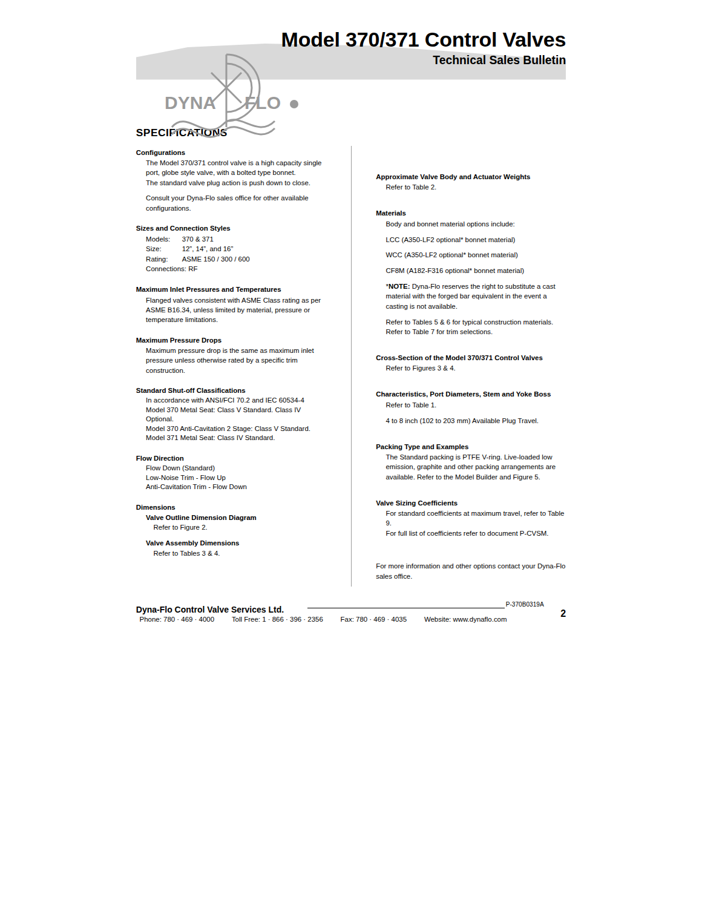DYNA FLO
Model 370/371 Control Valves
Technical Sales Bulletin
SPECIFICATIONS
Configurations
The Model 370/371 control valve is a high capacity single port, globe style valve, with a bolted type bonnet.
The standard valve plug action is push down to close.
Consult your Dyna-Flo sales office for other available configurations.
Sizes and Connection Styles
Models: 370 & 371
Size: 12”, 14”, and 16”
Rating: ASME 150 / 300 / 600
Connections: RF
Maximum Inlet Pressures and Temperatures
Flanged valves consistent with ASME Class rating as per ASME B16.34, unless limited by material, pressure or temperature limitations.
Maximum Pressure Drops
Maximum pressure drop is the same as maximum inlet pressure unless otherwise rated by a specific trim construction.
Standard Shut-off Classifications
In accordance with ANSI/FCI 70.2 and IEC 60534-4
Model 370 Metal Seat: Class V Standard. Class IV Optional.
Model 370 Anti-Cavitation 2 Stage: Class V Standard.
Model 371 Metal Seat: Class IV Standard.
Flow Direction
Flow Down (Standard)
Low-Noise Trim - Flow Up
Anti-Cavitation Trim - Flow Down
Dimensions
Valve Outline Dimension Diagram
Refer to Figure 2.
Valve Assembly Dimensions
Refer to Tables 3 & 4.
Approximate Valve Body and Actuator Weights
Refer to Table 2.
Materials
Body and bonnet material options include:
LCC (A350-LF2 optional* bonnet material)
WCC (A350-LF2 optional* bonnet material)
CF8M (A182-F316 optional* bonnet material)
*NOTE: Dyna-Flo reserves the right to substitute a cast material with the forged bar equivalent in the event a casting is not available.
Refer to Tables 5 & 6 for typical construction materials.
Refer to Table 7 for trim selections.
Cross-Section of the Model 370/371 Control Valves
Refer to Figures 3 & 4.
Characteristics, Port Diameters, Stem and Yoke Boss
Refer to Table 1.
4 to 8 inch (102 to 203 mm) Available Plug Travel.
Packing Type and Examples
The Standard packing is PTFE V-ring. Live-loaded low emission, graphite and other packing arrangements are available. Refer to the Model Builder and Figure 5.
Valve Sizing Coefficients
For standard coefficients at maximum travel, refer to Table 9.
For full list of coefficients refer to document P-CVSM.
For more information and other options contact your Dyna-Flo sales office.
Dyna-Flo Control Valve Services Ltd.
P-370B0319A
2
Phone: 780 · 469 · 4000 Toll Free: 1 · 866 · 396 · 2356 Fax: 780 · 469 · 4035 Website: www.dynaflo.com